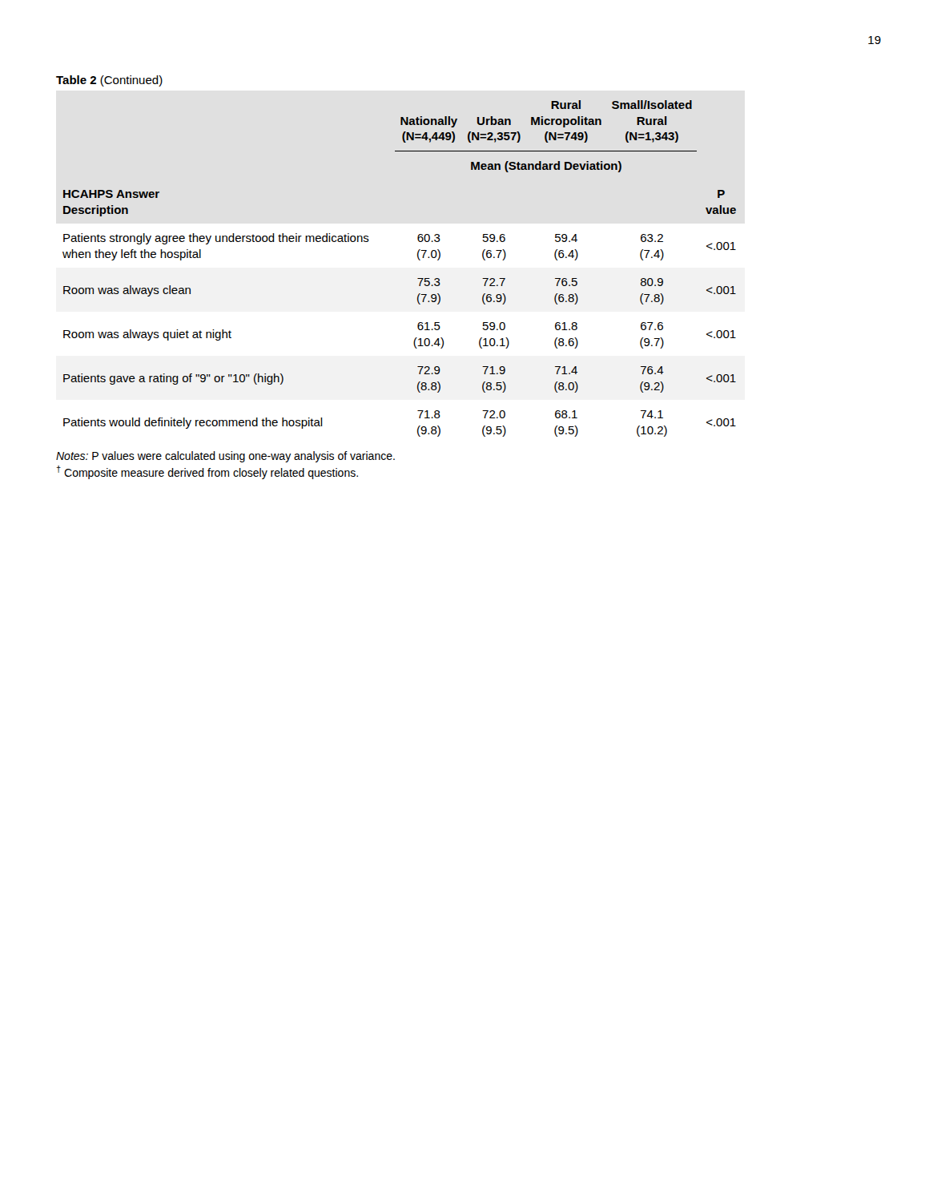19
Table 2 (Continued)
| | Nationally (N=4,449) | Urban (N=2,357) | Rural Micropolitan (N=749) | Small/Isolated Rural (N=1,343) | |
| --- | --- | --- | --- | --- | --- |
| Mean (Standard Deviation) |
| HCAHPS Answer Description | | P value |
| Patients strongly agree they understood their medications when they left the hospital | 60.3 (7.0) | 59.6 (6.7) | 59.4 (6.4) | 63.2 (7.4) | <.001 |
| Room was always clean | 75.3 (7.9) | 72.7 (6.9) | 76.5 (6.8) | 80.9 (7.8) | <.001 |
| Room was always quiet at night | 61.5 (10.4) | 59.0 (10.1) | 61.8 (8.6) | 67.6 (9.7) | <.001 |
| Patients gave a rating of "9" or "10" (high) | 72.9 (8.8) | 71.9 (8.5) | 71.4 (8.0) | 76.4 (9.2) | <.001 |
| Patients would definitely recommend the hospital | 71.8 (9.8) | 72.0 (9.5) | 68.1 (9.5) | 74.1 (10.2) | <.001 |
Notes: P values were calculated using one-way analysis of variance.
† Composite measure derived from closely related questions.